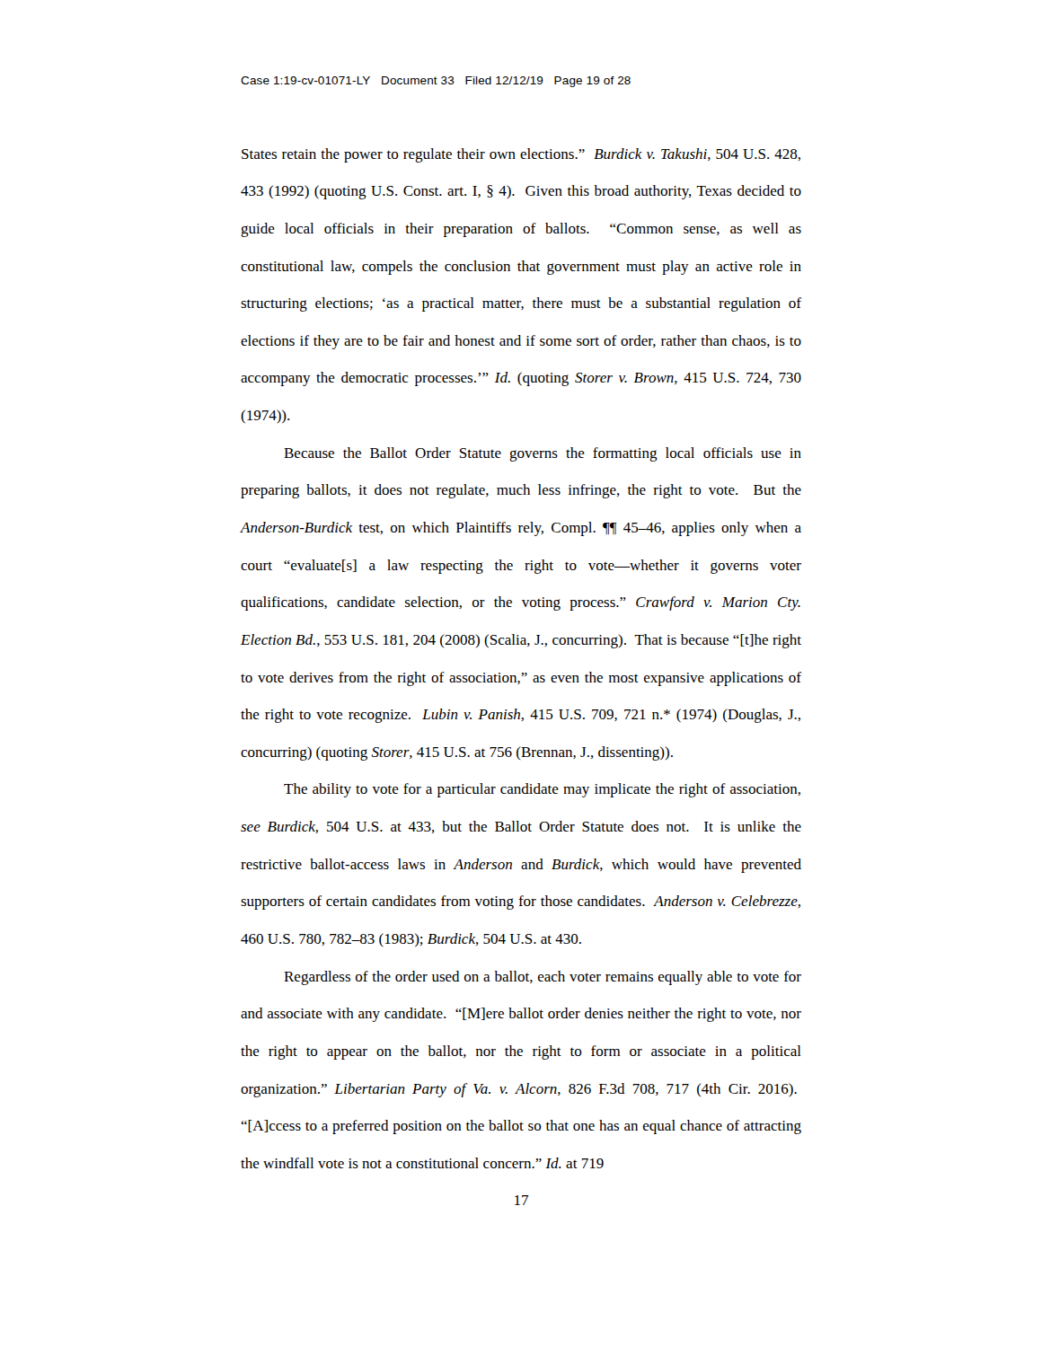Case 1:19-cv-01071-LY Document 33 Filed 12/12/19 Page 19 of 28
States retain the power to regulate their own elections.” Burdick v. Takushi, 504 U.S. 428, 433 (1992) (quoting U.S. Const. art. I, § 4). Given this broad authority, Texas decided to guide local officials in their preparation of ballots. “Common sense, as well as constitutional law, compels the conclusion that government must play an active role in structuring elections; ‘as a practical matter, there must be a substantial regulation of elections if they are to be fair and honest and if some sort of order, rather than chaos, is to accompany the democratic processes.’” Id. (quoting Storer v. Brown, 415 U.S. 724, 730 (1974)).
Because the Ballot Order Statute governs the formatting local officials use in preparing ballots, it does not regulate, much less infringe, the right to vote. But the Anderson-Burdick test, on which Plaintiffs rely, Compl. ¶¶ 45–46, applies only when a court “evaluate[s] a law respecting the right to vote—whether it governs voter qualifications, candidate selection, or the voting process.” Crawford v. Marion Cty. Election Bd., 553 U.S. 181, 204 (2008) (Scalia, J., concurring). That is because “[t]he right to vote derives from the right of association,” as even the most expansive applications of the right to vote recognize. Lubin v. Panish, 415 U.S. 709, 721 n.* (1974) (Douglas, J., concurring) (quoting Storer, 415 U.S. at 756 (Brennan, J., dissenting)).
The ability to vote for a particular candidate may implicate the right of association, see Burdick, 504 U.S. at 433, but the Ballot Order Statute does not. It is unlike the restrictive ballot-access laws in Anderson and Burdick, which would have prevented supporters of certain candidates from voting for those candidates. Anderson v. Celebrezze, 460 U.S. 780, 782–83 (1983); Burdick, 504 U.S. at 430.
Regardless of the order used on a ballot, each voter remains equally able to vote for and associate with any candidate. “[M]ere ballot order denies neither the right to vote, nor the right to appear on the ballot, nor the right to form or associate in a political organization.” Libertarian Party of Va. v. Alcorn, 826 F.3d 708, 717 (4th Cir. 2016). “[A]ccess to a preferred position on the ballot so that one has an equal chance of attracting the windfall vote is not a constitutional concern.” Id. at 719
17